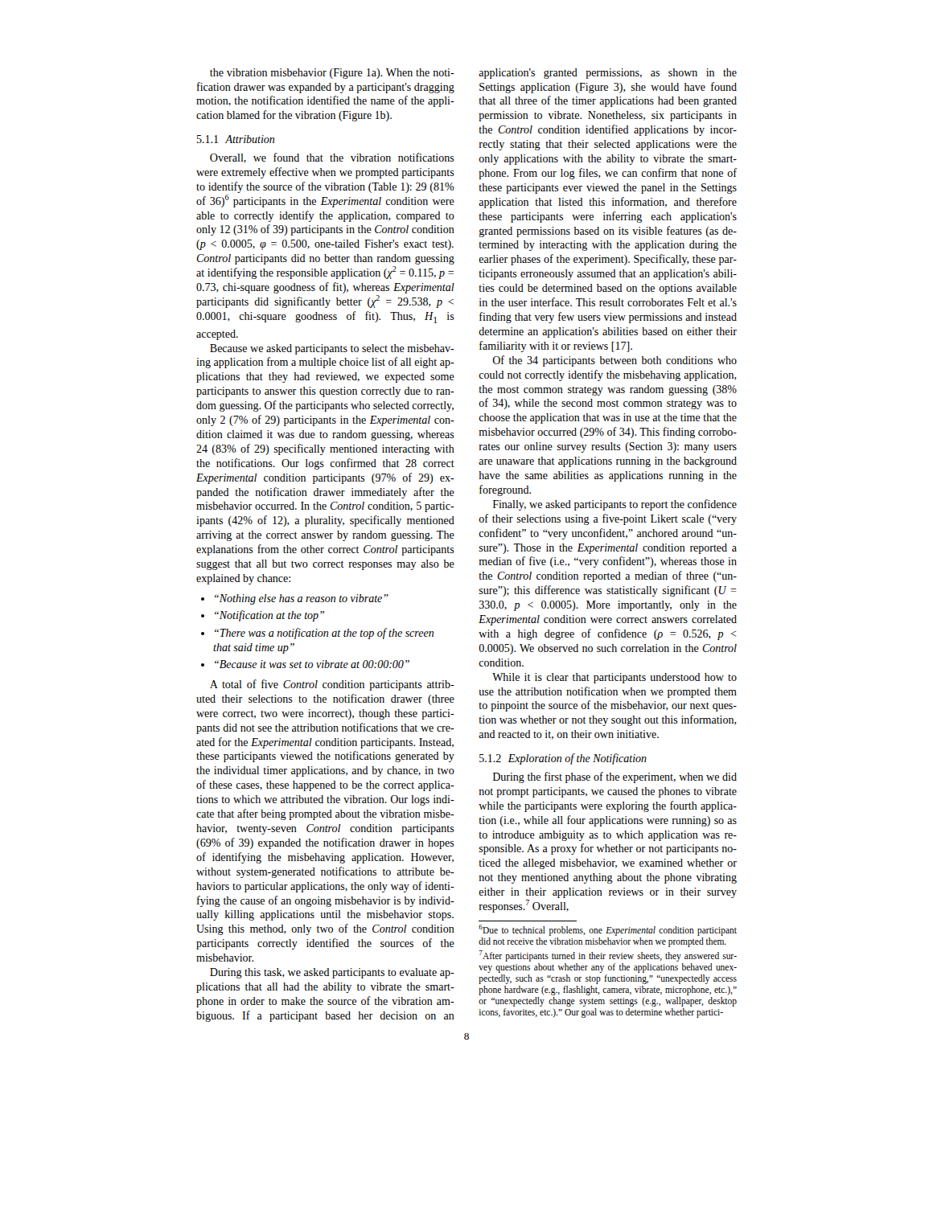the vibration misbehavior (Figure 1a). When the notification drawer was expanded by a participant's dragging motion, the notification identified the name of the application blamed for the vibration (Figure 1b).
5.1.1 Attribution
Overall, we found that the vibration notifications were extremely effective when we prompted participants to identify the source of the vibration (Table 1): 29 (81% of 36)6 participants in the Experimental condition were able to correctly identify the application, compared to only 12 (31% of 39) participants in the Control condition (p < 0.0005, φ = 0.500, one-tailed Fisher's exact test). Control participants did no better than random guessing at identifying the responsible application (χ2 = 0.115, p = 0.73, chi-square goodness of fit), whereas Experimental participants did significantly better (χ2 = 29.538, p < 0.0001, chi-square goodness of fit). Thus, H1 is accepted.
Because we asked participants to select the misbehaving application from a multiple choice list of all eight applications that they had reviewed, we expected some participants to answer this question correctly due to random guessing. Of the participants who selected correctly, only 2 (7% of 29) participants in the Experimental condition claimed it was due to random guessing, whereas 24 (83% of 29) specifically mentioned interacting with the notifications. Our logs confirmed that 28 correct Experimental condition participants (97% of 29) expanded the notification drawer immediately after the misbehavior occurred. In the Control condition, 5 participants (42% of 12), a plurality, specifically mentioned arriving at the correct answer by random guessing. The explanations from the other correct Control participants suggest that all but two correct responses may also be explained by chance:
“Nothing else has a reason to vibrate”
“Notification at the top”
“There was a notification at the top of the screen that said time up”
“Because it was set to vibrate at 00:00:00”
A total of five Control condition participants attributed their selections to the notification drawer (three were correct, two were incorrect), though these participants did not see the attribution notifications that we created for the Experimental condition participants. Instead, these participants viewed the notifications generated by the individual timer applications, and by chance, in two of these cases, these happened to be the correct applications to which we attributed the vibration. Our logs indicate that after being prompted about the vibration misbehavior, twenty-seven Control condition participants (69% of 39) expanded the notification drawer in hopes of identifying the misbehaving application. However, without system-generated notifications to attribute behaviors to particular applications, the only way of identifying the cause of an ongoing misbehavior is by individually killing applications until the misbehavior stops. Using this method, only two of the Control condition participants correctly identified the sources of the misbehavior.
During this task, we asked participants to evaluate applications that all had the ability to vibrate the smartphone in order to make the source of the vibration ambiguous. If a participant based her decision on an application's granted permissions, as shown in the Settings application (Figure 3), she would have found that all three of the timer applications had been granted permission to vibrate. Nonetheless, six participants in the Control condition identified applications by incorrectly stating that their selected applications were the only applications with the ability to vibrate the smartphone. From our log files, we can confirm that none of these participants ever viewed the panel in the Settings application that listed this information, and therefore these participants were inferring each application's granted permissions based on its visible features (as determined by interacting with the application during the earlier phases of the experiment). Specifically, these participants erroneously assumed that an application's abilities could be determined based on the options available in the user interface. This result corroborates Felt et al.'s finding that very few users view permissions and instead determine an application's abilities based on either their familiarity with it or reviews [17].
Of the 34 participants between both conditions who could not correctly identify the misbehaving application, the most common strategy was random guessing (38% of 34), while the second most common strategy was to choose the application that was in use at the time that the misbehavior occurred (29% of 34). This finding corroborates our online survey results (Section 3): many users are unaware that applications running in the background have the same abilities as applications running in the foreground.
Finally, we asked participants to report the confidence of their selections using a five-point Likert scale (“very confident” to “very unconfident,” anchored around “unsure”). Those in the Experimental condition reported a median of five (i.e., “very confident”), whereas those in the Control condition reported a median of three (“unsure”); this difference was statistically significant (U = 330.0, p < 0.0005). More importantly, only in the Experimental condition were correct answers correlated with a high degree of confidence (ρ = 0.526, p < 0.0005). We observed no such correlation in the Control condition.
While it is clear that participants understood how to use the attribution notification when we prompted them to pinpoint the source of the misbehavior, our next question was whether or not they sought out this information, and reacted to it, on their own initiative.
5.1.2 Exploration of the Notification
During the first phase of the experiment, when we did not prompt participants, we caused the phones to vibrate while the participants were exploring the fourth application (i.e., while all four applications were running) so as to introduce ambiguity as to which application was responsible. As a proxy for whether or not participants noticed the alleged misbehavior, we examined whether or not they mentioned anything about the phone vibrating either in their application reviews or in their survey responses.7 Overall,
6Due to technical problems, one Experimental condition participant did not receive the vibration misbehavior when we prompted them.
7After participants turned in their review sheets, they answered survey questions about whether any of the applications behaved unexpectedly, such as “crash or stop functioning,” “unexpectedly access phone hardware (e.g., flashlight, camera, vibrate, microphone, etc.),” or “unexpectedly change system settings (e.g., wallpaper, desktop icons, favorites, etc.).” Our goal was to determine whether partici-
8